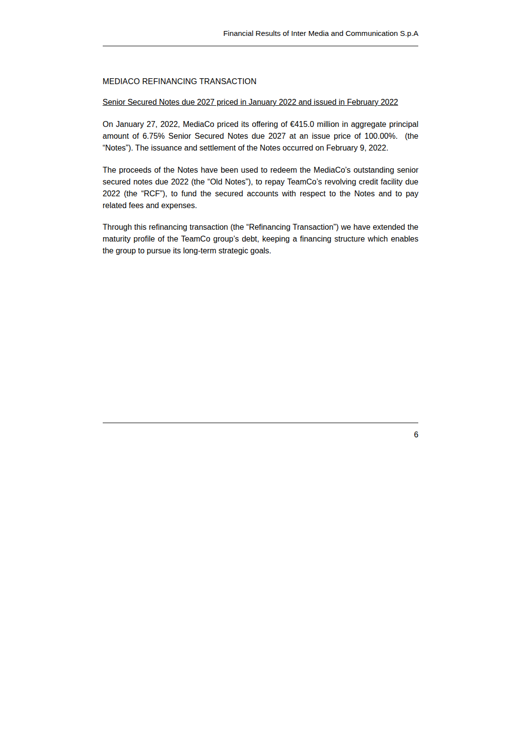Financial Results of Inter Media and Communication S.p.A
MEDIACO REFINANCING TRANSACTION
Senior Secured Notes due 2027 priced in January 2022 and issued in February 2022
On January 27, 2022, MediaCo priced its offering of €415.0 million in aggregate principal amount of 6.75% Senior Secured Notes due 2027 at an issue price of 100.00%. (the “Notes”). The issuance and settlement of the Notes occurred on February 9, 2022.
The proceeds of the Notes have been used to redeem the MediaCo’s outstanding senior secured notes due 2022 (the “Old Notes”), to repay TeamCo’s revolving credit facility due 2022 (the “RCF”), to fund the secured accounts with respect to the Notes and to pay related fees and expenses.
Through this refinancing transaction (the “Refinancing Transaction”) we have extended the maturity profile of the TeamCo group’s debt, keeping a financing structure which enables the group to pursue its long-term strategic goals.
6